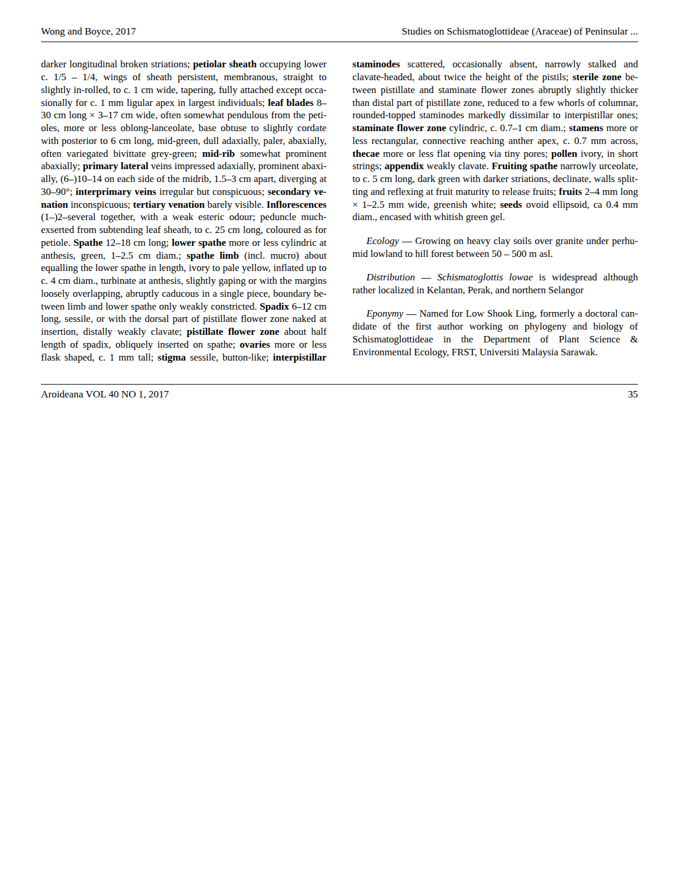Wong and Boyce, 2017
Studies on Schismatoglottideae (Araceae) of Peninsular ...
darker longitudinal broken striations; petiolar sheath occupying lower c. 1/5 – 1/4, wings of sheath persistent, membranous, straight to slightly in-rolled, to c. 1 cm wide, tapering, fully attached except occasionally for c. 1 mm ligular apex in largest individuals; leaf blades 8–30 cm long × 3–17 cm wide, often somewhat pendulous from the petioles, more or less oblong-lanceolate, base obtuse to slightly cordate with posterior to 6 cm long, mid-green, dull adaxially, paler, abaxially, often variegated bivittate grey-green; mid-rib somewhat prominent abaxially; primary lateral veins impressed adaxially, prominent abaxially, (6–)10–14 on each side of the midrib, 1.5–3 cm apart, diverging at 30–90°; interprimary veins irregular but conspicuous; secondary venation inconspicuous; tertiary venation barely visible. Inflorescences (1–)2–several together, with a weak esteric odour; peduncle much-exserted from subtending leaf sheath, to c. 25 cm long, coloured as for petiole. Spathe 12–18 cm long; lower spathe more or less cylindric at anthesis, green, 1–2.5 cm diam.; spathe limb (incl. mucro) about equalling the lower spathe in length, ivory to pale yellow, inflated up to c. 4 cm diam., turbinate at anthesis, slightly gaping or with the margins loosely overlapping, abruptly caducous in a single piece, boundary between limb and lower spathe only weakly constricted. Spadix 6–12 cm long, sessile, or with the dorsal part of pistillate flower zone naked at insertion, distally weakly clavate; pistillate flower zone about half length of spadix, obliquely inserted on spathe; ovaries more or less flask shaped, c. 1 mm tall; stigma sessile, button-like; interpistillar staminodes scattered, occasionally absent, narrowly stalked and clavate-headed, about twice the height of the pistils; sterile zone between pistillate and staminate flower zones abruptly slightly thicker than distal part of pistillate zone, reduced to a few whorls of columnar, rounded-topped staminodes markedly dissimilar to interpistillar ones; staminate flower zone cylindric, c. 0.7–1 cm diam.; stamens more or less rectangular, connective reaching anther apex, c. 0.7 mm across, thecae more or less flat opening via tiny pores; pollen ivory, in short strings; appendix weakly clavate. Fruiting spathe narrowly urceolate, to c. 5 cm long, dark green with darker striations, declinate, walls splitting and reflexing at fruit maturity to release fruits; fruits 2–4 mm long × 1–2.5 mm wide, greenish white; seeds ovoid ellipsoid, ca 0.4 mm diam., encased with whitish green gel.
Ecology — Growing on heavy clay soils over granite under perhumid lowland to hill forest between 50 – 500 m asl.
Distribution — Schismatoglottis lowae is widespread although rather localized in Kelantan, Perak, and northern Selangor
Eponymy — Named for Low Shook Ling, formerly a doctoral candidate of the first author working on phylogeny and biology of Schismatoglottideae in the Department of Plant Science & Environmental Ecology, FRST, Universiti Malaysia Sarawak.
Aroideana VOL 40 NO 1, 2017
35